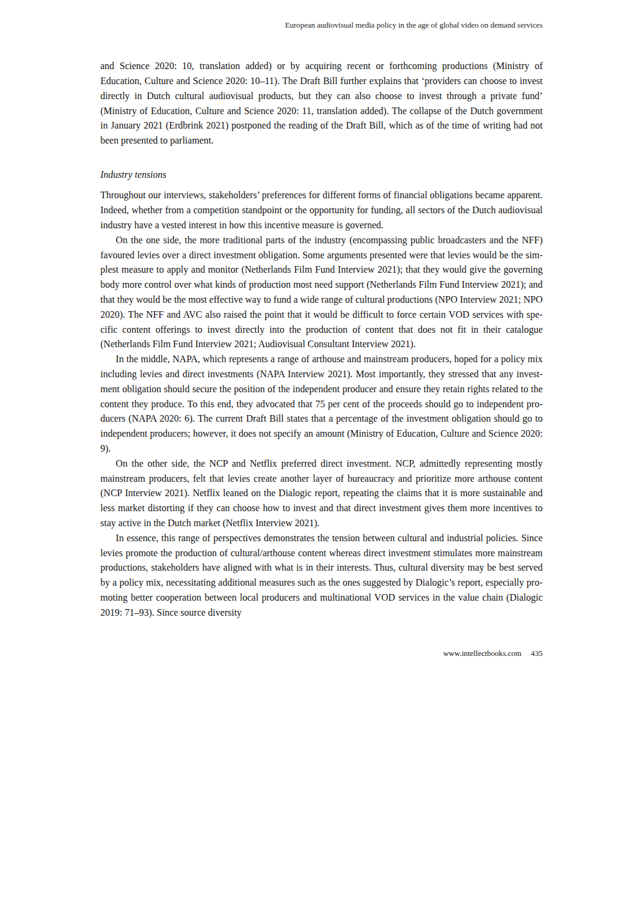European audiovisual media policy in the age of global video on demand services
and Science 2020: 10, translation added) or by acquiring recent or forthcoming productions (Ministry of Education, Culture and Science 2020: 10–11). The Draft Bill further explains that ‘providers can choose to invest directly in Dutch cultural audiovisual products, but they can also choose to invest through a private fund’ (Ministry of Education, Culture and Science 2020: 11, translation added). The collapse of the Dutch government in January 2021 (Erdbrink 2021) postponed the reading of the Draft Bill, which as of the time of writing had not been presented to parliament.
Industry tensions
Throughout our interviews, stakeholders’ preferences for different forms of financial obligations became apparent. Indeed, whether from a competition standpoint or the opportunity for funding, all sectors of the Dutch audiovisual industry have a vested interest in how this incentive measure is governed.
On the one side, the more traditional parts of the industry (encompassing public broadcasters and the NFF) favoured levies over a direct investment obligation. Some arguments presented were that levies would be the simplest measure to apply and monitor (Netherlands Film Fund Interview 2021); that they would give the governing body more control over what kinds of production most need support (Netherlands Film Fund Interview 2021); and that they would be the most effective way to fund a wide range of cultural productions (NPO Interview 2021; NPO 2020). The NFF and AVC also raised the point that it would be difficult to force certain VOD services with specific content offerings to invest directly into the production of content that does not fit in their catalogue (Netherlands Film Fund Interview 2021; Audiovisual Consultant Interview 2021).
In the middle, NAPA, which represents a range of arthouse and mainstream producers, hoped for a policy mix including levies and direct investments (NAPA Interview 2021). Most importantly, they stressed that any investment obligation should secure the position of the independent producer and ensure they retain rights related to the content they produce. To this end, they advocated that 75 per cent of the proceeds should go to independent producers (NAPA 2020: 6). The current Draft Bill states that a percentage of the investment obligation should go to independent producers; however, it does not specify an amount (Ministry of Education, Culture and Science 2020: 9).
On the other side, the NCP and Netflix preferred direct investment. NCP, admittedly representing mostly mainstream producers, felt that levies create another layer of bureaucracy and prioritize more arthouse content (NCP Interview 2021). Netflix leaned on the Dialogic report, repeating the claims that it is more sustainable and less market distorting if they can choose how to invest and that direct investment gives them more incentives to stay active in the Dutch market (Netflix Interview 2021).
In essence, this range of perspectives demonstrates the tension between cultural and industrial policies. Since levies promote the production of cultural/arthouse content whereas direct investment stimulates more mainstream productions, stakeholders have aligned with what is in their interests. Thus, cultural diversity may be best served by a policy mix, necessitating additional measures such as the ones suggested by Dialogic’s report, especially promoting better cooperation between local producers and multinational VOD services in the value chain (Dialogic 2019: 71–93). Since source diversity
www.intellectbooks.com 435